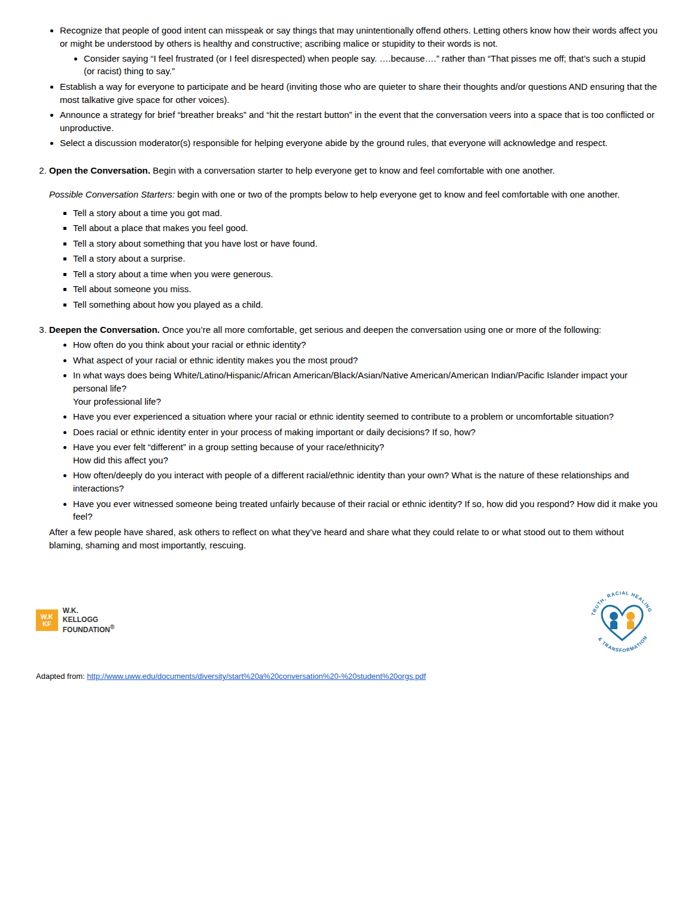Recognize that people of good intent can misspeak or say things that may unintentionally offend others. Letting others know how their words affect you or might be understood by others is healthy and constructive; ascribing malice or stupidity to their words is not.
Consider saying “I feel frustrated (or I feel disrespected) when people say. ….because….” rather than “That pisses me off; that’s such a stupid (or racist) thing to say.”
Establish a way for everyone to participate and be heard (inviting those who are quieter to share their thoughts and/or questions AND ensuring that the most talkative give space for other voices).
Announce a strategy for brief “breather breaks” and “hit the restart button” in the event that the conversation veers into a space that is too conflicted or unproductive.
Select a discussion moderator(s) responsible for helping everyone abide by the ground rules, that everyone will acknowledge and respect.
Open the Conversation. Begin with a conversation starter to help everyone get to know and feel comfortable with one another.
Possible Conversation Starters: begin with one or two of the prompts below to help everyone get to know and feel comfortable with one another.
Tell a story about a time you got mad.
Tell about a place that makes you feel good.
Tell a story about something that you have lost or have found.
Tell a story about a surprise.
Tell a story about a time when you were generous.
Tell about someone you miss.
Tell something about how you played as a child.
Deepen the Conversation. Once you’re all more comfortable, get serious and deepen the conversation using one or more of the following:
How often do you think about your racial or ethnic identity?
What aspect of your racial or ethnic identity makes you the most proud?
In what ways does being White/Latino/Hispanic/African American/Black/Asian/Native American/American Indian/Pacific Islander impact your personal life?
Your professional life?
Have you ever experienced a situation where your racial or ethnic identity seemed to contribute to a problem or uncomfortable situation?
Does racial or ethnic identity enter in your process of making important or daily decisions? If so, how?
Have you ever felt “different” in a group setting because of your race/ethnicity?
How did this affect you?
How often/deeply do you interact with people of a different racial/ethnic identity than your own? What is the nature of these relationships and interactions?
Have you ever witnessed someone being treated unfairly because of their racial or ethnic identity? If so, how did you respond? How did it make you feel?
After a few people have shared, ask others to reflect on what they’ve heard and share what they could relate to or what stood out to them without blaming, shaming and most importantly, rescuing.
W.K
KF
W.K.
KELLOGG
FOUNDATION®
TRUTH, RACIAL HEALING & TRANSFORMATION
Adapted from: http://www.uww.edu/documents/diversity/start%20a%20conversation%20-%20student%20orgs.pdf